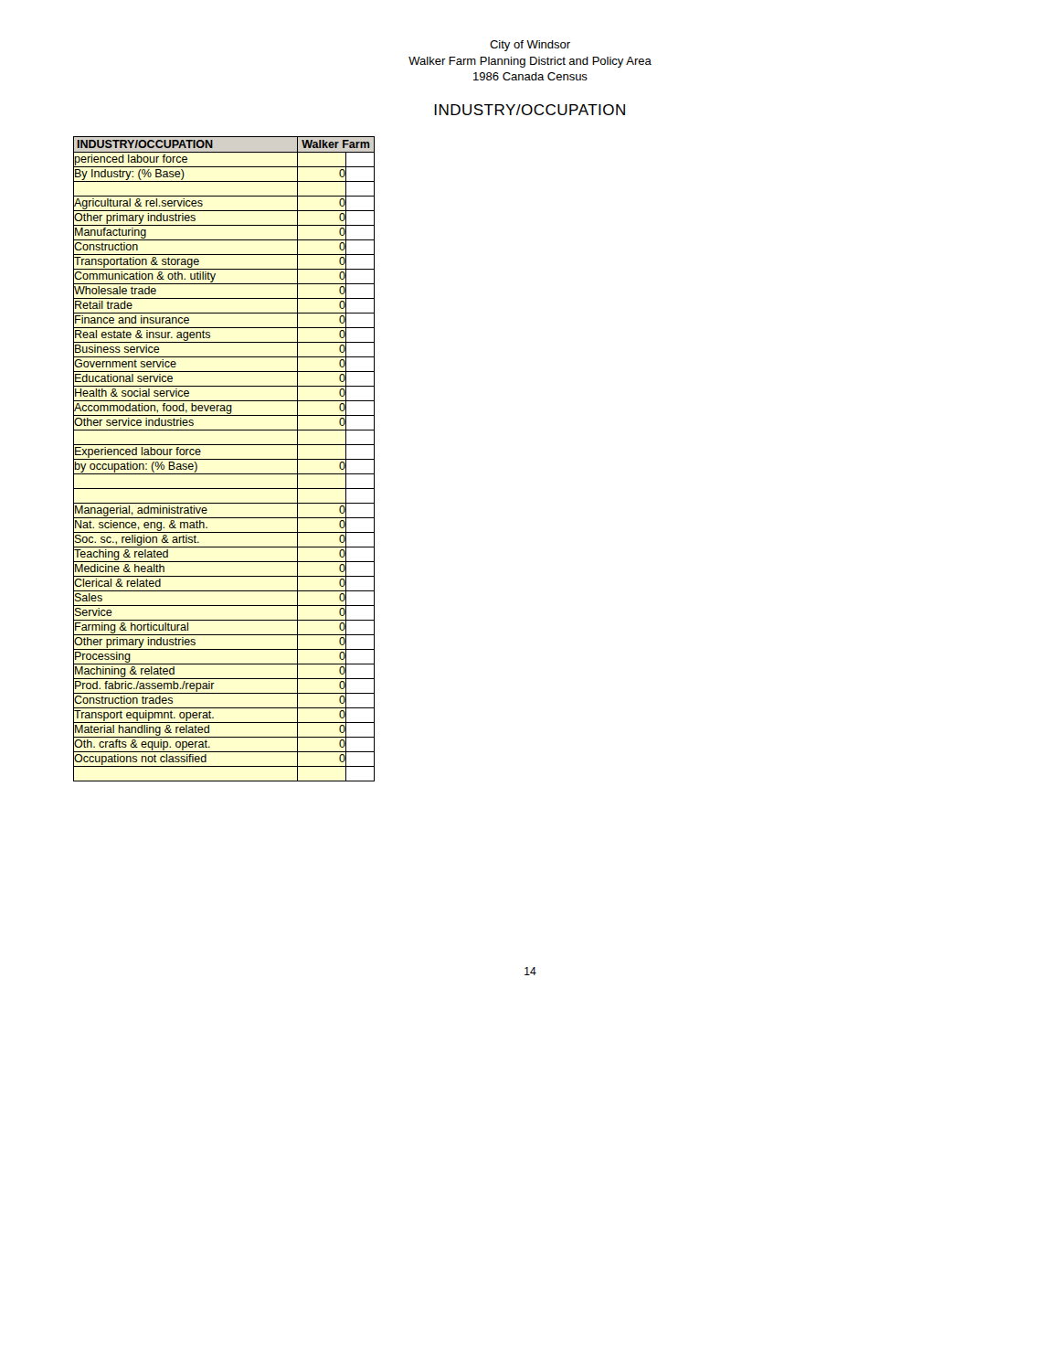City of Windsor
Walker Farm Planning District and Policy Area
1986 Canada Census
INDUSTRY/OCCUPATION
| INDUSTRY/OCCUPATION | Walker Farm |
| --- | --- |
| perienced labour force | | |
| By Industry: (% Base) | 0 | |
| Agricultural & rel.services | 0 | |
| Other primary industries | 0 | |
| Manufacturing | 0 | |
| Construction | 0 | |
| Transportation & storage | 0 | |
| Communication & oth. utility | 0 | |
| Wholesale trade | 0 | |
| Retail trade | 0 | |
| Finance and insurance | 0 | |
| Real estate & insur. agents | 0 | |
| Business service | 0 | |
| Government service | 0 | |
| Educational service | 0 | |
| Health & social service | 0 | |
| Accommodation, food, beverag | 0 | |
| Other service industries | 0 | |
| Experienced labour force | | |
| by occupation: (% Base) | 0 | |
| Managerial, administrative | 0 | |
| Nat. science, eng. & math. | 0 | |
| Soc. sc., religion & artist. | 0 | |
| Teaching & related | 0 | |
| Medicine & health | 0 | |
| Clerical & related | 0 | |
| Sales | 0 | |
| Service | 0 | |
| Farming & horticultural | 0 | |
| Other primary industries | 0 | |
| Processing | 0 | |
| Machining & related | 0 | |
| Prod. fabric./assemb./repair | 0 | |
| Construction trades | 0 | |
| Transport equipmnt. operat. | 0 | |
| Material handling & related | 0 | |
| Oth. crafts & equip. operat. | 0 | |
| Occupations not classified | 0 | |
14